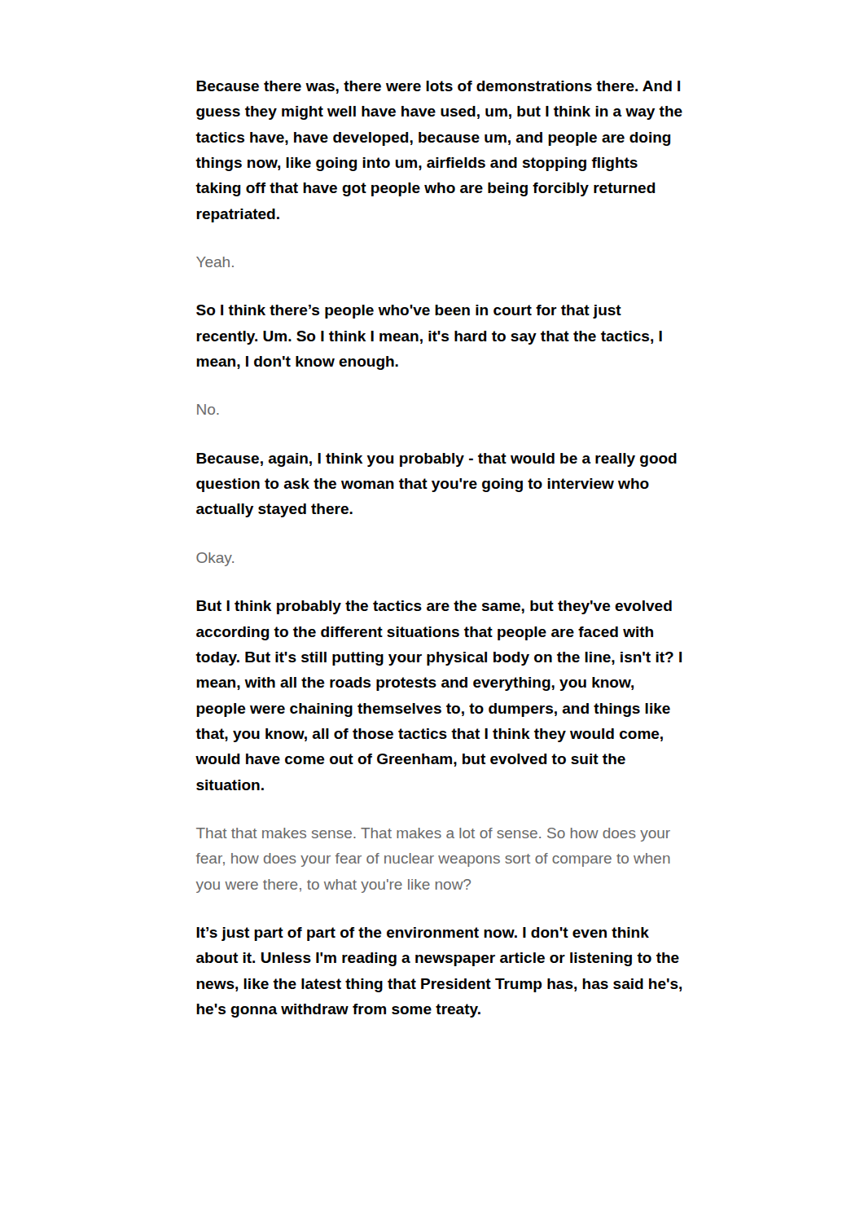Because there was, there were lots of demonstrations there. And I guess they might well have have used, um, but I think in a way the tactics have, have developed, because um, and people are doing things now, like going into um, airfields and stopping flights taking off that have got people who are being forcibly returned repatriated.
Yeah.
So I think there’s people who've been in court for that just recently. Um. So I think I mean, it's hard to say that the tactics, I mean, I don't know enough.
No.
Because, again, I think you probably - that would be a really good question to ask the woman that you're going to interview who actually stayed there.
Okay.
But I think probably the tactics are the same, but they've evolved according to the different situations that people are faced with today. But it's still putting your physical body on the line, isn't it? I mean, with all the roads protests and everything, you know, people were chaining themselves to, to dumpers, and things like that, you know, all of those tactics that I think they would come, would have come out of Greenham, but evolved to suit the situation.
That that makes sense. That makes a lot of sense. So how does your fear, how does your fear of nuclear weapons sort of compare to when you were there, to what you're like now?
It’s just part of part of the environment now. I don't even think about it. Unless I'm reading a newspaper article or listening to the news, like the latest thing that President Trump has, has said he's, he's gonna withdraw from some treaty.